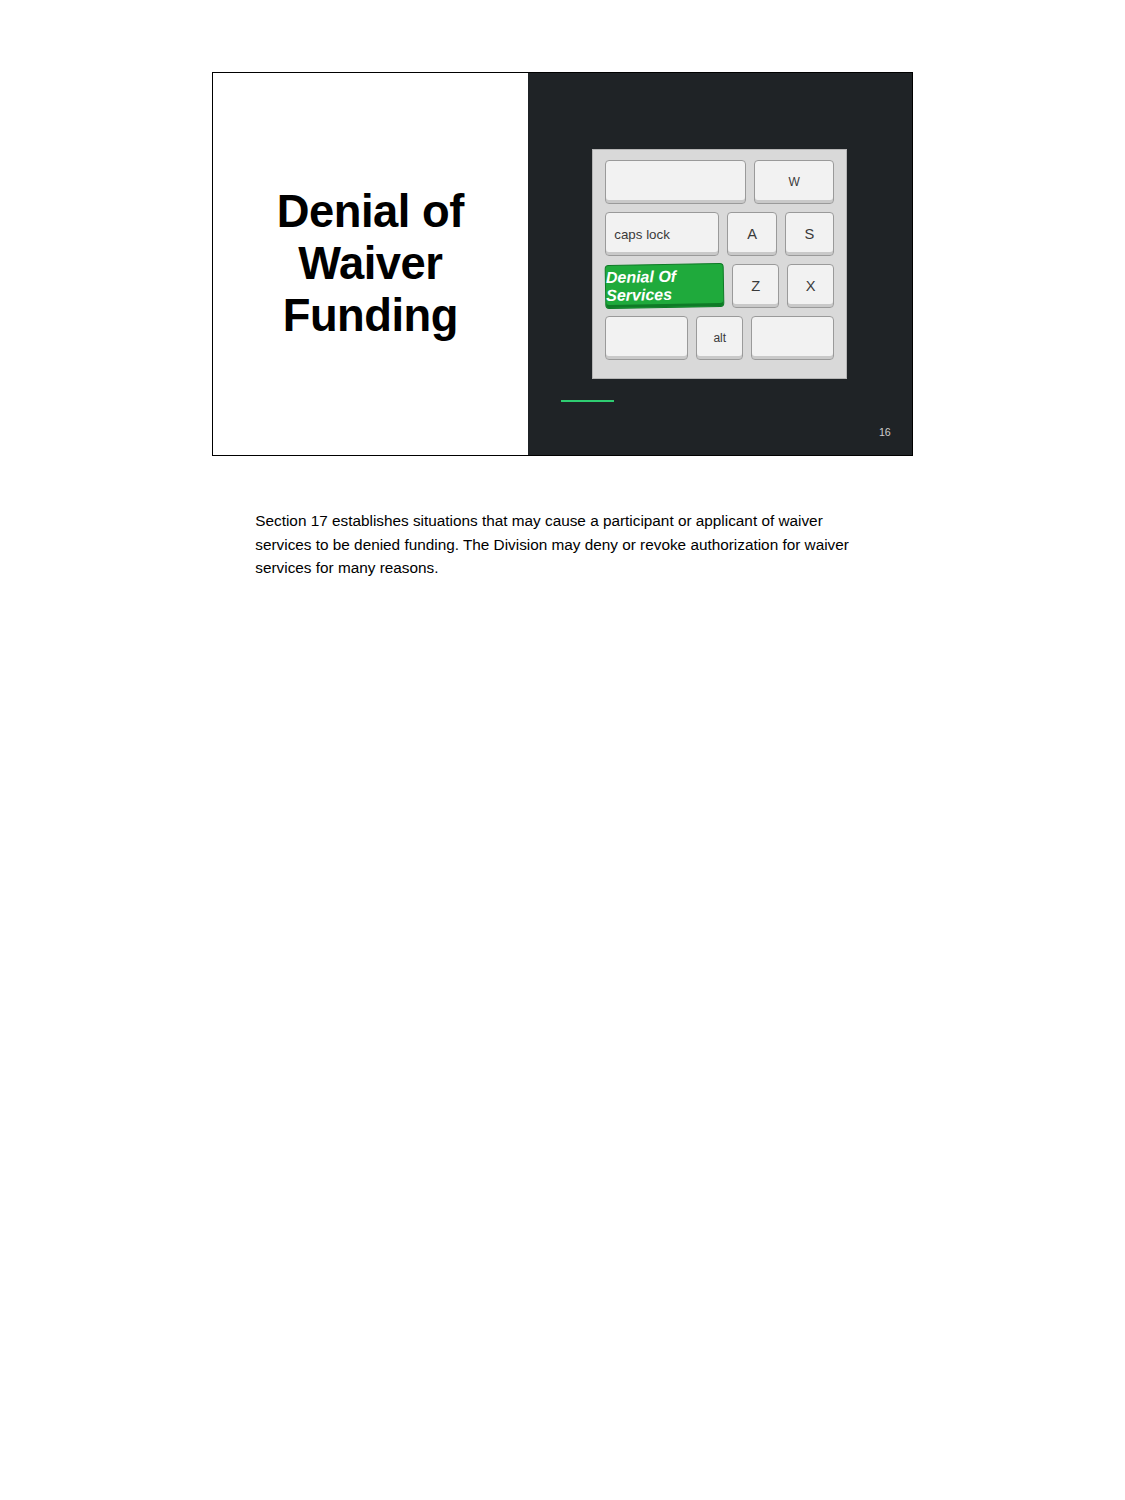Denial of
Waiver Funding
W
caps lock
A
S
Denial Of Services
Z
X
alt
16
Section 17 establishes situations that may cause a participant or applicant of waiver services to be denied funding. The Division may deny or revoke authorization for waiver services for many reasons.